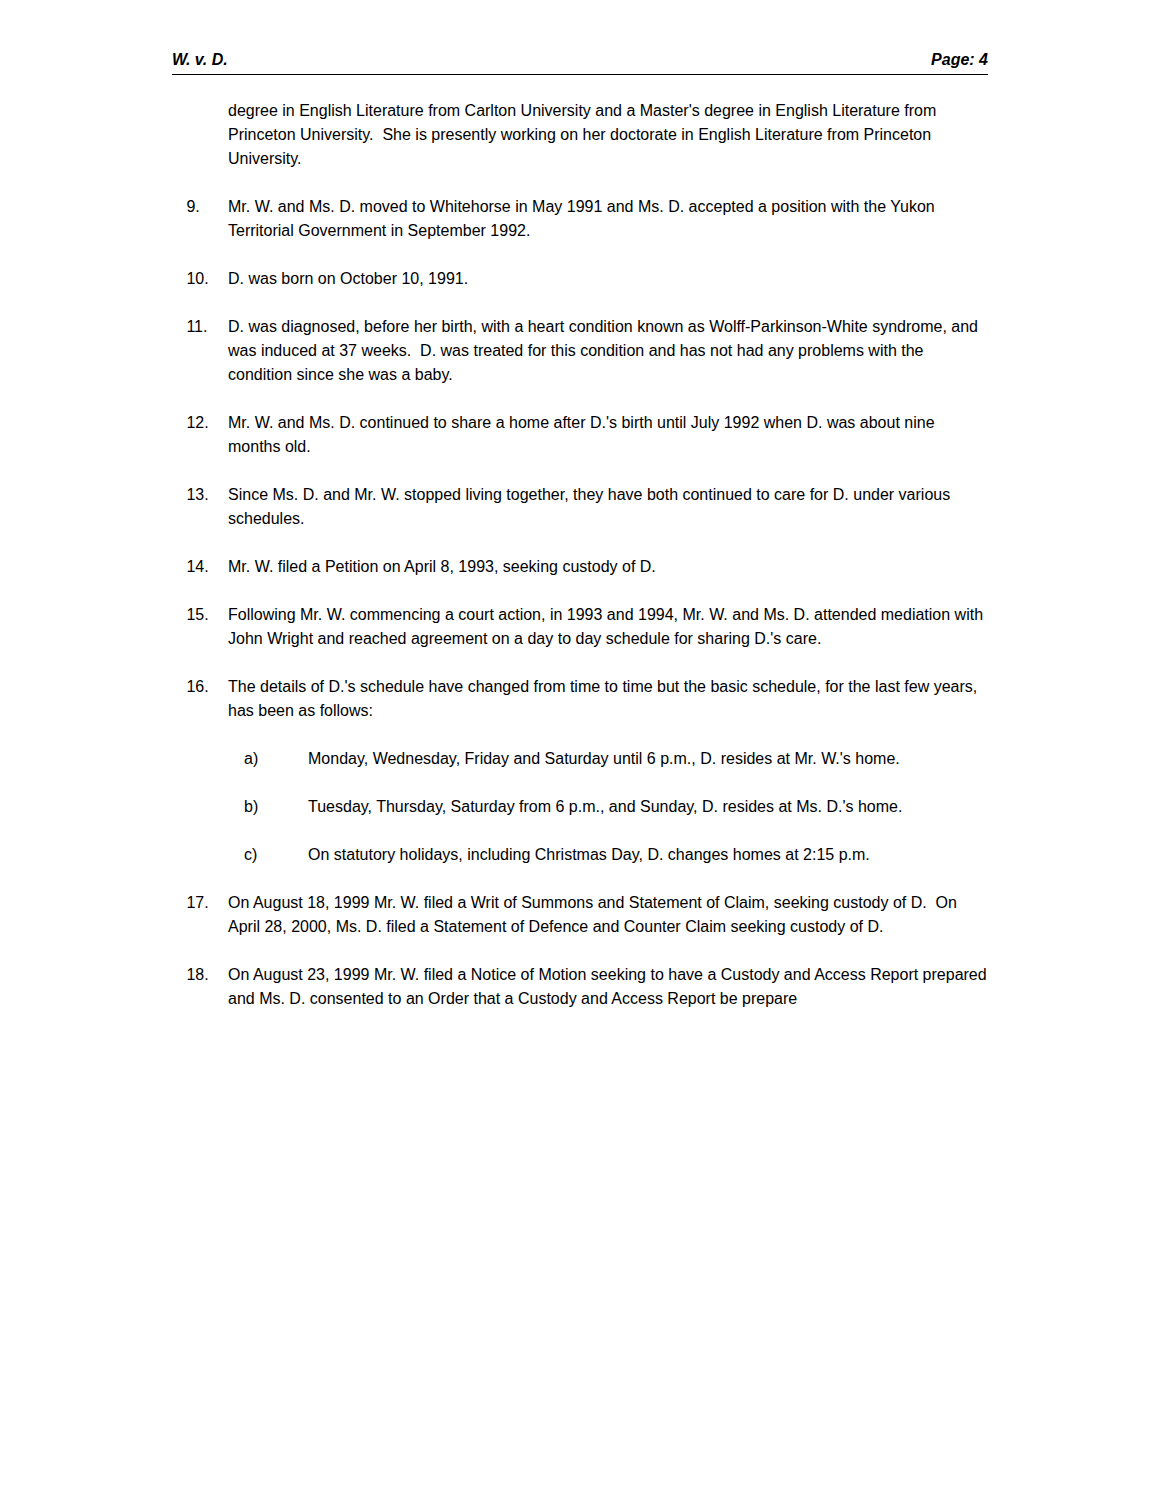W. v. D. Page: 4
degree in English Literature from Carlton University and a Master's degree in English Literature from Princeton University. She is presently working on her doctorate in English Literature from Princeton University.
Mr. W. and Ms. D. moved to Whitehorse in May 1991 and Ms. D. accepted a position with the Yukon Territorial Government in September 1992.
D. was born on October 10, 1991.
D. was diagnosed, before her birth, with a heart condition known as Wolff-Parkinson-White syndrome, and was induced at 37 weeks. D. was treated for this condition and has not had any problems with the condition since she was a baby.
Mr. W. and Ms. D. continued to share a home after D.'s birth until July 1992 when D. was about nine months old.
Since Ms. D. and Mr. W. stopped living together, they have both continued to care for D. under various schedules.
Mr. W. filed a Petition on April 8, 1993, seeking custody of D.
Following Mr. W. commencing a court action, in 1993 and 1994, Mr. W. and Ms. D. attended mediation with John Wright and reached agreement on a day to day schedule for sharing D.'s care.
The details of D.'s schedule have changed from time to time but the basic schedule, for the last few years, has been as follows:
Monday, Wednesday, Friday and Saturday until 6 p.m., D. resides at Mr. W.'s home.
Tuesday, Thursday, Saturday from 6 p.m., and Sunday, D. resides at Ms. D.'s home.
On statutory holidays, including Christmas Day, D. changes homes at 2:15 p.m.
On August 18, 1999 Mr. W. filed a Writ of Summons and Statement of Claim, seeking custody of D. On April 28, 2000, Ms. D. filed a Statement of Defence and Counter Claim seeking custody of D.
On August 23, 1999 Mr. W. filed a Notice of Motion seeking to have a Custody and Access Report prepared and Ms. D. consented to an Order that a Custody and Access Report be prepare